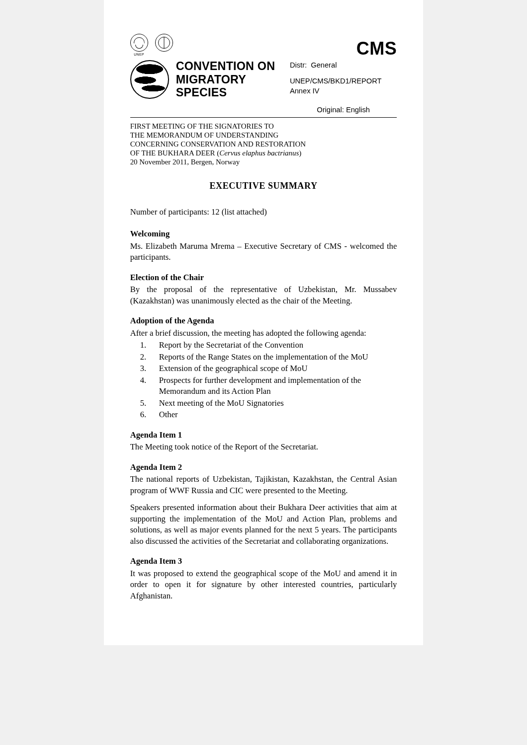CMS
UNEP
CONVENTION ON
MIGRATORY
SPECIES
Distr: General
UNEP/CMS/BKD1/REPORT
Annex IV
Original: English
First meeting of the signatories to
the memorandum of understanding
concerning conservation and restoration
of the Bukhara deer (Cervus elaphus bactrianus)
20 November 2011, Bergen, Norway
EXECUTIVE SUMMARY
Number of participants: 12 (list attached)
Welcoming
Ms. Elizabeth Maruma Mrema – Executive Secretary of CMS - welcomed the participants.
Election of the Chair
By the proposal of the representative of Uzbekistan, Mr. Mussabev (Kazakhstan) was unanimously elected as the chair of the Meeting.
Adoption of the Agenda
After a brief discussion, the meeting has adopted the following agenda:
1. Report by the Secretariat of the Convention
2. Reports of the Range States on the implementation of the MoU
3. Extension of the geographical scope of MoU
4. Prospects for further development and implementation of the Memorandum and its Action Plan
5. Next meeting of the MoU Signatories
6. Other
Agenda Item 1
The Meeting took notice of the Report of the Secretariat.
Agenda Item 2
The national reports of Uzbekistan, Tajikistan, Kazakhstan, the Central Asian program of WWF Russia and CIC were presented to the Meeting.
Speakers presented information about their Bukhara Deer activities that aim at supporting the implementation of the MoU and Action Plan, problems and solutions, as well as major events planned for the next 5 years. The participants also discussed the activities of the Secretariat and collaborating organizations.
Agenda Item 3
It was proposed to extend the geographical scope of the MoU and amend it in order to open it for signature by other interested countries, particularly Afghanistan.